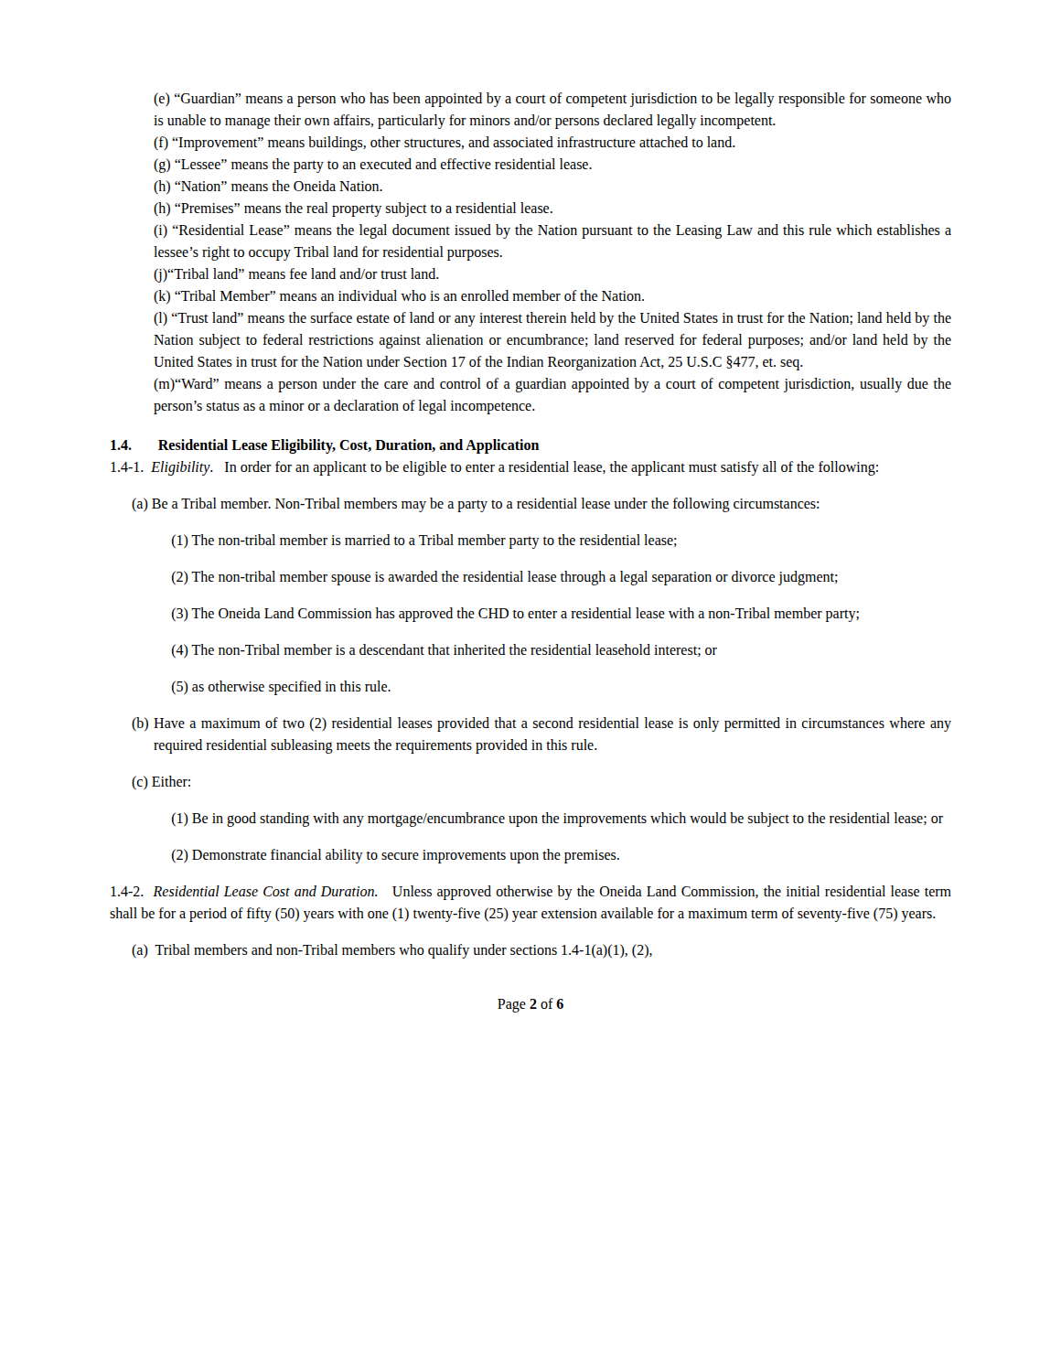(e) “Guardian” means a person who has been appointed by a court of competent jurisdiction to be legally responsible for someone who is unable to manage their own affairs, particularly for minors and/or persons declared legally incompetent.
(f) “Improvement” means buildings, other structures, and associated infrastructure attached to land.
(g) “Lessee” means the party to an executed and effective residential lease.
(h) “Nation” means the Oneida Nation.
(h) “Premises” means the real property subject to a residential lease.
(i) “Residential Lease” means the legal document issued by the Nation pursuant to the Leasing Law and this rule which establishes a lessee’s right to occupy Tribal land for residential purposes.
(j)“Tribal land” means fee land and/or trust land.
(k) “Tribal Member” means an individual who is an enrolled member of the Nation.
(l) “Trust land” means the surface estate of land or any interest therein held by the United States in trust for the Nation; land held by the Nation subject to federal restrictions against alienation or encumbrance; land reserved for federal purposes; and/or land held by the United States in trust for the Nation under Section 17 of the Indian Reorganization Act, 25 U.S.C §477, et. seq.
(m)“Ward” means a person under the care and control of a guardian appointed by a court of competent jurisdiction, usually due the person’s status as a minor or a declaration of legal incompetence.
1.4. Residential Lease Eligibility, Cost, Duration, and Application
1.4-1. Eligibility. In order for an applicant to be eligible to enter a residential lease, the applicant must satisfy all of the following:
(a) Be a Tribal member. Non-Tribal members may be a party to a residential lease under the following circumstances:
(1) The non-tribal member is married to a Tribal member party to the residential lease;
(2) The non-tribal member spouse is awarded the residential lease through a legal separation or divorce judgment;
(3) The Oneida Land Commission has approved the CHD to enter a residential lease with a non-Tribal member party;
(4) The non-Tribal member is a descendant that inherited the residential leasehold interest; or
(5) as otherwise specified in this rule.
(b) Have a maximum of two (2) residential leases provided that a second residential lease is only permitted in circumstances where any required residential subleasing meets the requirements provided in this rule.
(c) Either:
(1) Be in good standing with any mortgage/encumbrance upon the improvements which would be subject to the residential lease; or
(2) Demonstrate financial ability to secure improvements upon the premises.
1.4-2. Residential Lease Cost and Duration. Unless approved otherwise by the Oneida Land Commission, the initial residential lease term shall be for a period of fifty (50) years with one (1) twenty-five (25) year extension available for a maximum term of seventy-five (75) years.
(a) Tribal members and non-Tribal members who qualify under sections 1.4-1(a)(1), (2),
Page 2 of 6